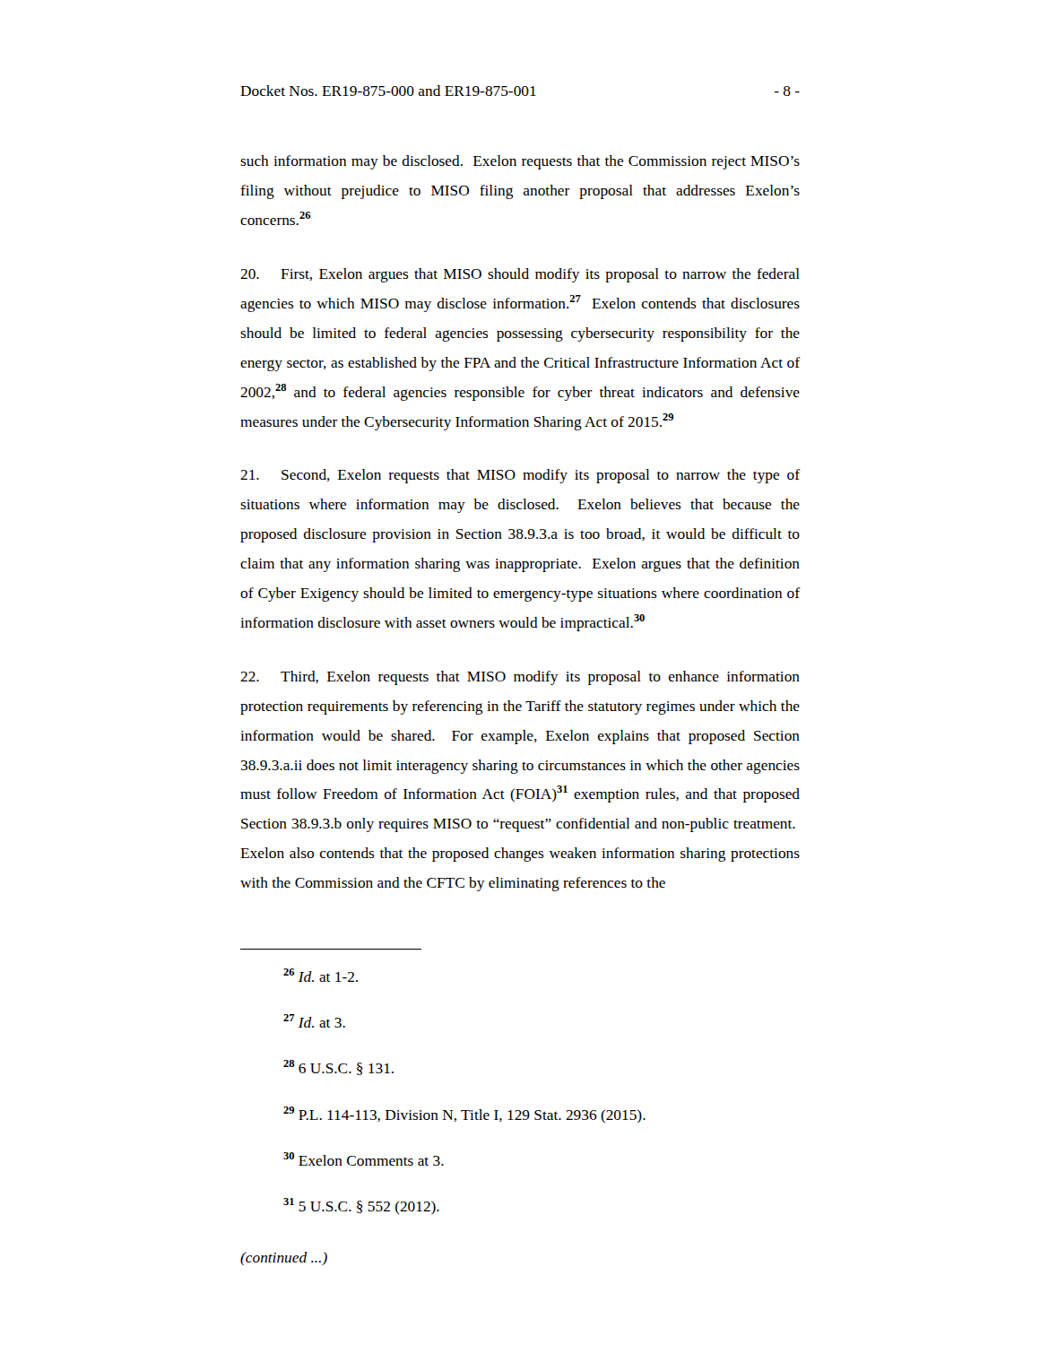Docket Nos. ER19-875-000 and ER19-875-001
- 8 -
such information may be disclosed. Exelon requests that the Commission reject MISO’s filing without prejudice to MISO filing another proposal that addresses Exelon’s concerns.26
20. First, Exelon argues that MISO should modify its proposal to narrow the federal agencies to which MISO may disclose information.27 Exelon contends that disclosures should be limited to federal agencies possessing cybersecurity responsibility for the energy sector, as established by the FPA and the Critical Infrastructure Information Act of 2002,28 and to federal agencies responsible for cyber threat indicators and defensive measures under the Cybersecurity Information Sharing Act of 2015.29
21. Second, Exelon requests that MISO modify its proposal to narrow the type of situations where information may be disclosed. Exelon believes that because the proposed disclosure provision in Section 38.9.3.a is too broad, it would be difficult to claim that any information sharing was inappropriate. Exelon argues that the definition of Cyber Exigency should be limited to emergency-type situations where coordination of information disclosure with asset owners would be impractical.30
22. Third, Exelon requests that MISO modify its proposal to enhance information protection requirements by referencing in the Tariff the statutory regimes under which the information would be shared. For example, Exelon explains that proposed Section 38.9.3.a.ii does not limit interagency sharing to circumstances in which the other agencies must follow Freedom of Information Act (FOIA)31 exemption rules, and that proposed Section 38.9.3.b only requires MISO to “request” confidential and non-public treatment. Exelon also contends that the proposed changes weaken information sharing protections with the Commission and the CFTC by eliminating references to the
26 Id. at 1-2.
27 Id. at 3.
28 6 U.S.C. § 131.
29 P.L. 114-113, Division N, Title I, 129 Stat. 2936 (2015).
30 Exelon Comments at 3.
31 5 U.S.C. § 552 (2012).
(continued ...)